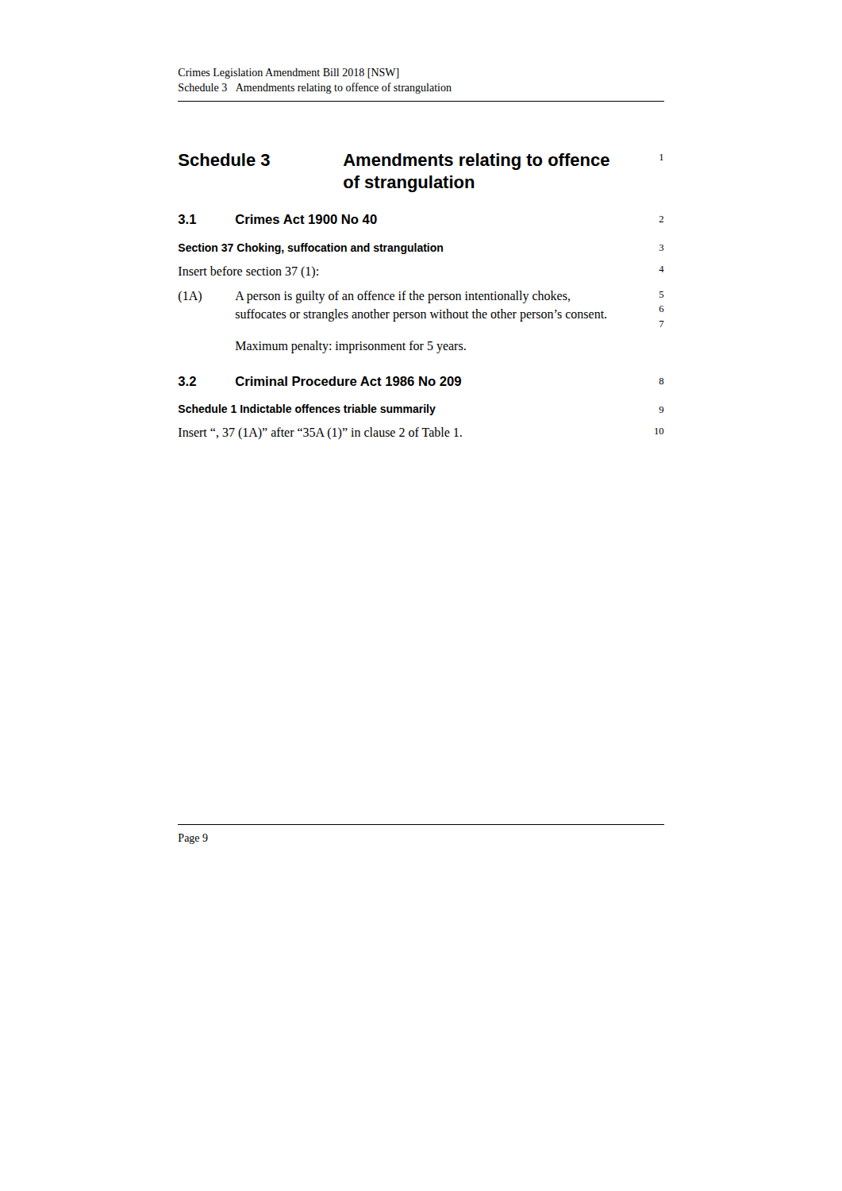Crimes Legislation Amendment Bill 2018 [NSW] Schedule 3 Amendments relating to offence of strangulation
Schedule 3 Amendments relating to offence of strangulation
1
3.1 Crimes Act 1900 No 40
2
Section 37 Choking, suffocation and strangulation
3
Insert before section 37 (1):
4
(1A)
A person is guilty of an offence if the person intentionally chokes, suffocates or strangles another person without the other person’s consent.
Maximum penalty: imprisonment for 5 years.
5 6 7
3.2 Criminal Procedure Act 1986 No 209
8
Schedule 1 Indictable offences triable summarily
9
Insert “, 37 (1A)” after “35A (1)” in clause 2 of Table 1.
10
Page 9